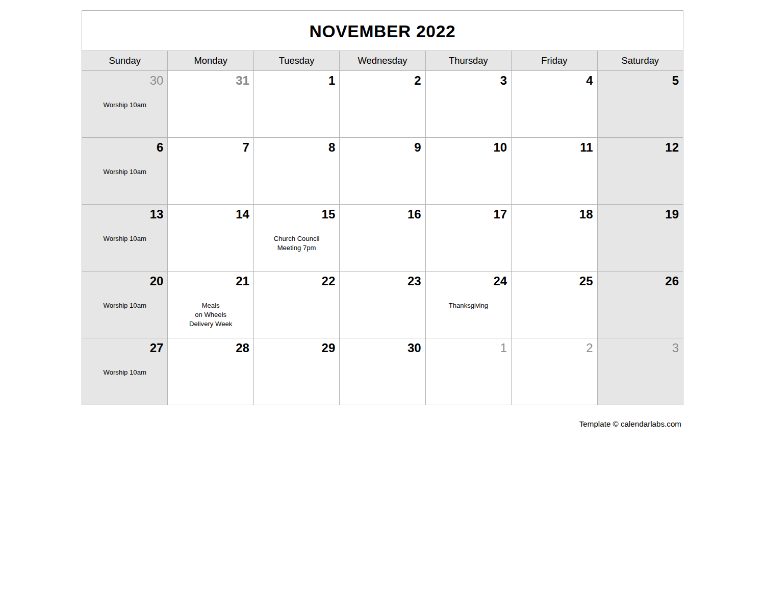NOVEMBER 2022
| Sunday | Monday | Tuesday | Wednesday | Thursday | Friday | Saturday |
| --- | --- | --- | --- | --- | --- | --- |
| 30 Worship 10am | 31 | 1 | 2 | 3 | 4 | 5 |
| 6 Worship 10am | 7 | 8 | 9 | 10 | 11 | 12 |
| 13 Worship 10am | 14 | 15 Church Council Meeting 7pm | 16 | 17 | 18 | 19 |
| 20 Worship 10am | 21 Meals on Wheels Delivery Week | 22 | 23 | 24 Thanksgiving | 25 | 26 |
| 27 Worship 10am | 28 | 29 | 30 | 1 | 2 | 3 |
Template © calendarlabs.com